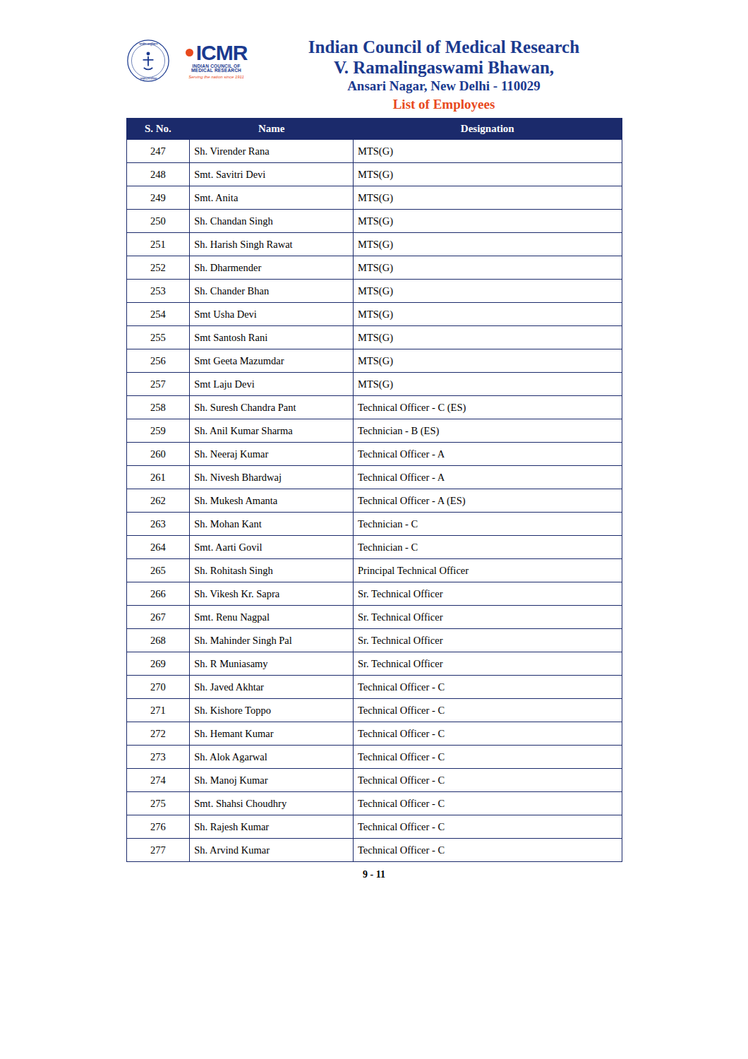भारतीय आयुर्विज्ञान अनुसंधान परिषद
ICMR
INDIAN COUNCIL OF
MEDICAL RESEARCH
Serving the nation since 1911
Indian Council of Medical Research
V. Ramalingaswami Bhawan,
Ansari Nagar, New Delhi - 110029
List of Employees
| S. No. | Name | Designation |
| --- | --- | --- |
| 247 | Sh. Virender Rana | MTS(G) |
| 248 | Smt. Savitri Devi | MTS(G) |
| 249 | Smt. Anita | MTS(G) |
| 250 | Sh. Chandan Singh | MTS(G) |
| 251 | Sh. Harish Singh Rawat | MTS(G) |
| 252 | Sh. Dharmender | MTS(G) |
| 253 | Sh. Chander Bhan | MTS(G) |
| 254 | Smt Usha Devi | MTS(G) |
| 255 | Smt Santosh Rani | MTS(G) |
| 256 | Smt Geeta Mazumdar | MTS(G) |
| 257 | Smt Laju Devi | MTS(G) |
| 258 | Sh. Suresh Chandra Pant | Technical Officer - C (ES) |
| 259 | Sh. Anil Kumar Sharma | Technician - B (ES) |
| 260 | Sh. Neeraj Kumar | Technical Officer - A |
| 261 | Sh. Nivesh Bhardwaj | Technical Officer - A |
| 262 | Sh. Mukesh Amanta | Technical Officer - A (ES) |
| 263 | Sh. Mohan Kant | Technician - C |
| 264 | Smt. Aarti Govil | Technician - C |
| 265 | Sh. Rohitash Singh | Principal Technical Officer |
| 266 | Sh. Vikesh Kr. Sapra | Sr. Technical Officer |
| 267 | Smt. Renu Nagpal | Sr. Technical Officer |
| 268 | Sh. Mahinder Singh Pal | Sr. Technical Officer |
| 269 | Sh. R Muniasamy | Sr. Technical Officer |
| 270 | Sh. Javed Akhtar | Technical Officer - C |
| 271 | Sh. Kishore Toppo | Technical Officer - C |
| 272 | Sh. Hemant Kumar | Technical Officer - C |
| 273 | Sh. Alok Agarwal | Technical Officer - C |
| 274 | Sh. Manoj Kumar | Technical Officer - C |
| 275 | Smt. Shahsi Choudhry | Technical Officer - C |
| 276 | Sh. Rajesh Kumar | Technical Officer - C |
| 277 | Sh. Arvind Kumar | Technical Officer - C |
9 - 11